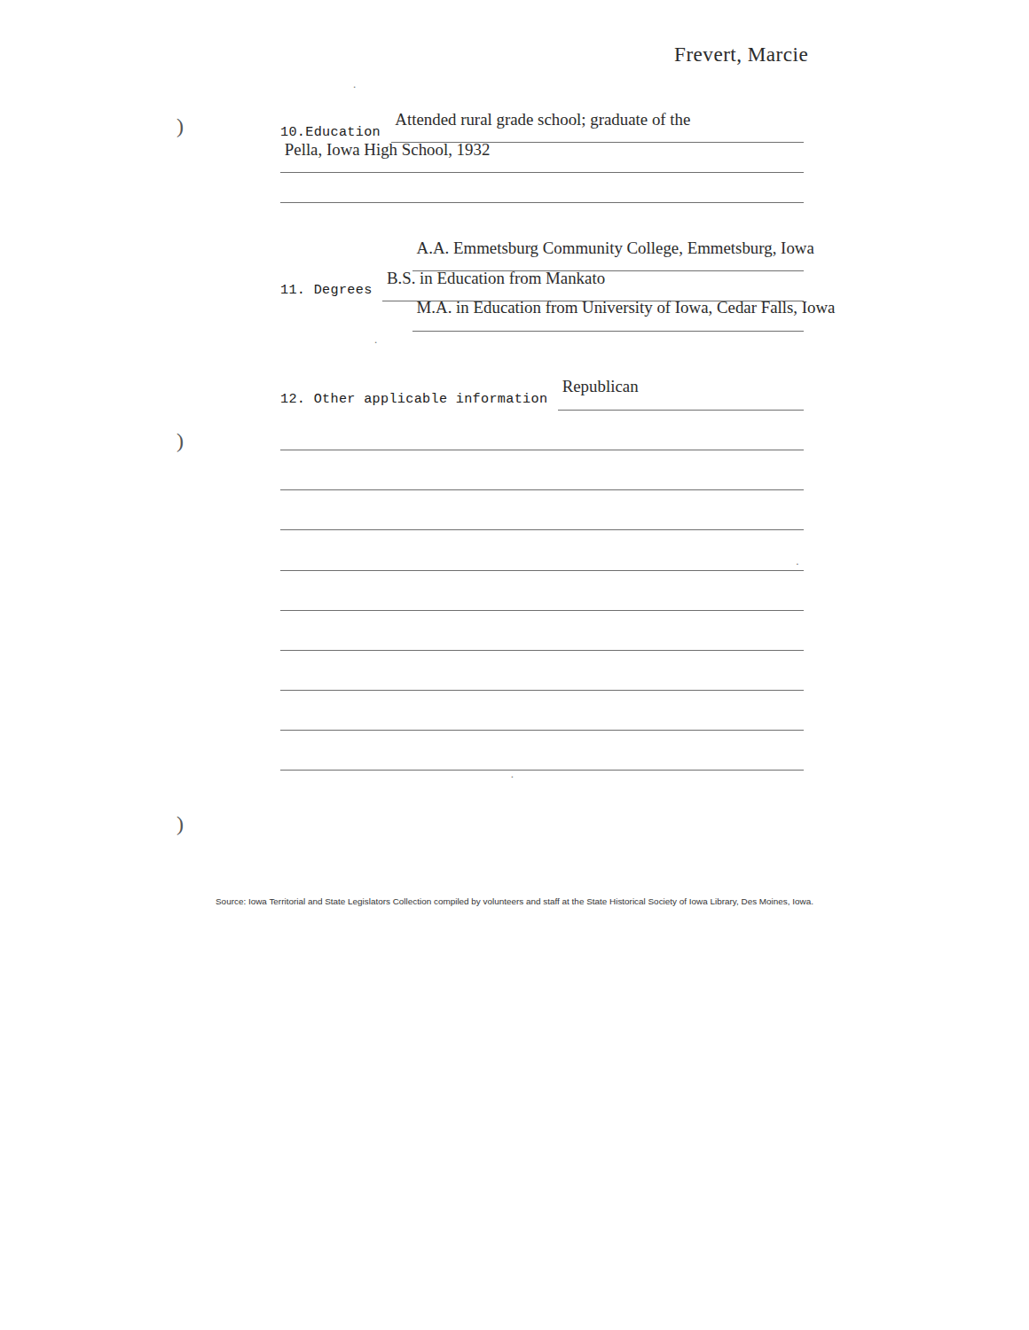) ) ) · · · ·
Frevert, Marcie
10.Education
Attended rural grade school; graduate of the
Pella, Iowa High School, 1932
A.A. Emmetsburg Community College, Emmetsburg, Iowa
11. Degrees
B.S. in Education from Mankato
M.A. in Education from University of Iowa, Cedar Falls, Iowa
12. Other applicable information
Republican
Source: Iowa Territorial and State Legislators Collection compiled by volunteers and staff at the State Historical Society of Iowa Library, Des Moines, Iowa.